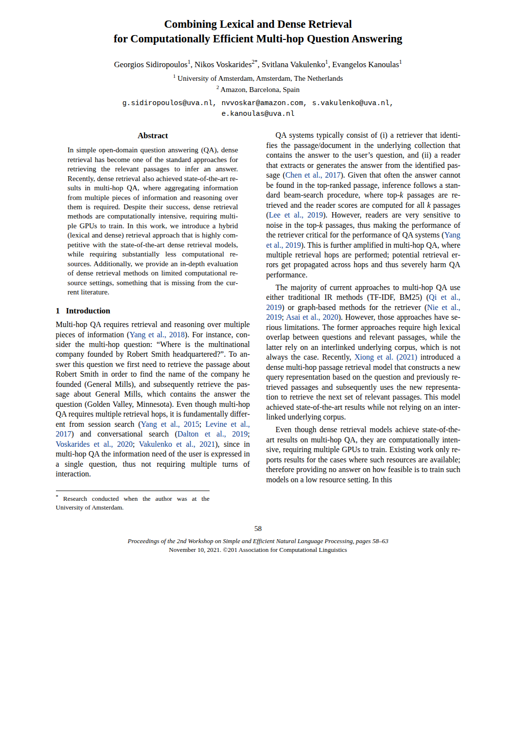Combining Lexical and Dense Retrieval
for Computationally Efficient Multi-hop Question Answering
Georgios Sidiropoulos1, Nikos Voskarides2*, Svitlana Vakulenko1, Evangelos Kanoulas1
1 University of Amsterdam, Amsterdam, The Netherlands
2 Amazon, Barcelona, Spain
g.sidiropoulos@uva.nl, nvvoskar@amazon.com, s.vakulenko@uva.nl,
e.kanoulas@uva.nl
Abstract
In simple open-domain question answering (QA), dense retrieval has become one of the standard approaches for retrieving the relevant passages to infer an answer. Recently, dense retrieval also achieved state-of-the-art results in multi-hop QA, where aggregating information from multiple pieces of information and reasoning over them is required. Despite their success, dense retrieval methods are computationally intensive, requiring multiple GPUs to train. In this work, we introduce a hybrid (lexical and dense) retrieval approach that is highly competitive with the state-of-the-art dense retrieval models, while requiring substantially less computational resources. Additionally, we provide an in-depth evaluation of dense retrieval methods on limited computational resource settings, something that is missing from the current literature.
1 Introduction
Multi-hop QA requires retrieval and reasoning over multiple pieces of information (Yang et al., 2018). For instance, consider the multi-hop question: “Where is the multinational company founded by Robert Smith headquartered?”. To answer this question we first need to retrieve the passage about Robert Smith in order to find the name of the company he founded (General Mills), and subsequently retrieve the passage about General Mills, which contains the answer the question (Golden Valley, Minnesota). Even though multi-hop QA requires multiple retrieval hops, it is fundamentally different from session search (Yang et al., 2015; Levine et al., 2017) and conversational search (Dalton et al., 2019; Voskarides et al., 2020; Vakulenko et al., 2021), since in multi-hop QA the information need of the user is expressed in a single question, thus not requiring multiple turns of interaction.
QA systems typically consist of (i) a retriever that identifies the passage/document in the underlying collection that contains the answer to the user’s question, and (ii) a reader that extracts or generates the answer from the identified passage (Chen et al., 2017). Given that often the answer cannot be found in the top-ranked passage, inference follows a standard beam-search procedure, where top-k passages are retrieved and the reader scores are computed for all k passages (Lee et al., 2019). However, readers are very sensitive to noise in the top-k passages, thus making the performance of the retriever critical for the performance of QA systems (Yang et al., 2019). This is further amplified in multi-hop QA, where multiple retrieval hops are performed; potential retrieval errors get propagated across hops and thus severely harm QA performance.
The majority of current approaches to multi-hop QA use either traditional IR methods (TF-IDF, BM25) (Qi et al., 2019) or graph-based methods for the retriever (Nie et al., 2019; Asai et al., 2020). However, those approaches have serious limitations. The former approaches require high lexical overlap between questions and relevant passages, while the latter rely on an interlinked underlying corpus, which is not always the case. Recently, Xiong et al. (2021) introduced a dense multi-hop passage retrieval model that constructs a new query representation based on the question and previously retrieved passages and subsequently uses the new representation to retrieve the next set of relevant passages. This model achieved state-of-the-art results while not relying on an interlinked underlying corpus.
Even though dense retrieval models achieve state-of-the-art results on multi-hop QA, they are computationally intensive, requiring multiple GPUs to train. Existing work only reports results for the cases where such resources are available; therefore providing no answer on how feasible is to train such models on a low resource setting. In this
* Research conducted when the author was at the University of Amsterdam.
58
Proceedings of the 2nd Workshop on Simple and Efficient Natural Language Processing, pages 58–63
November 10, 2021. ©201 Association for Computational Linguistics